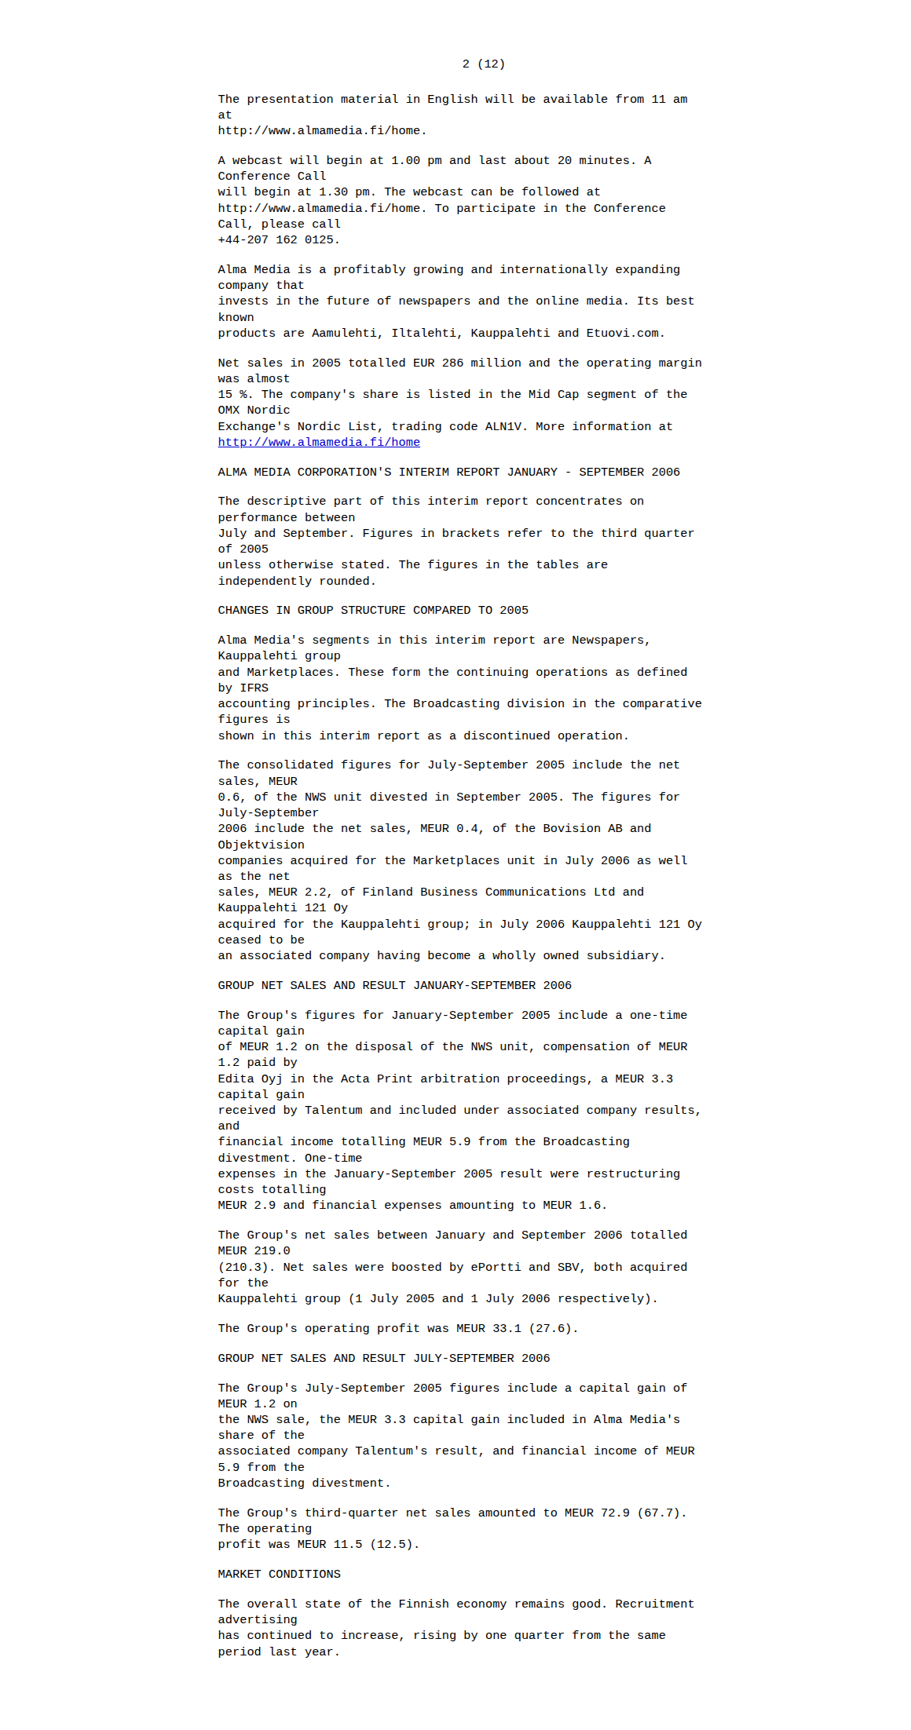2 (12)
The presentation material in English will be available from 11 am at http://www.almamedia.fi/home.
A webcast will begin at 1.00 pm and last about 20 minutes. A Conference Call will begin at 1.30 pm. The webcast can be followed at http://www.almamedia.fi/home. To participate in the Conference Call, please call +44-207 162 0125.
Alma Media is a profitably growing and internationally expanding company that invests in the future of newspapers and the online media. Its best known products are Aamulehti, Iltalehti, Kauppalehti and Etuovi.com.
Net sales in 2005 totalled EUR 286 million and the operating margin was almost 15 %. The company's share is listed in the Mid Cap segment of the OMX Nordic Exchange's Nordic List, trading code ALN1V. More information at http://www.almamedia.fi/home
ALMA MEDIA CORPORATION'S INTERIM REPORT JANUARY - SEPTEMBER 2006
The descriptive part of this interim report concentrates on performance between July and September. Figures in brackets refer to the third quarter of 2005 unless otherwise stated. The figures in the tables are independently rounded.
CHANGES IN GROUP STRUCTURE COMPARED TO 2005
Alma Media's segments in this interim report are Newspapers, Kauppalehti group and Marketplaces. These form the continuing operations as defined by IFRS accounting principles. The Broadcasting division in the comparative figures is shown in this interim report as a discontinued operation.
The consolidated figures for July-September 2005 include the net sales, MEUR 0.6, of the NWS unit divested in September 2005. The figures for July-September 2006 include the net sales, MEUR 0.4, of the Bovision AB and Objektvision companies acquired for the Marketplaces unit in July 2006 as well as the net sales, MEUR 2.2, of Finland Business Communications Ltd and Kauppalehti 121 Oy acquired for the Kauppalehti group; in July 2006 Kauppalehti 121 Oy ceased to be an associated company having become a wholly owned subsidiary.
GROUP NET SALES AND RESULT JANUARY-SEPTEMBER 2006
The Group's figures for January-September 2005 include a one-time capital gain of MEUR 1.2 on the disposal of the NWS unit, compensation of MEUR 1.2 paid by Edita Oyj in the Acta Print arbitration proceedings, a MEUR 3.3 capital gain received by Talentum and included under associated company results, and financial income totalling MEUR 5.9 from the Broadcasting divestment. One-time expenses in the January-September 2005 result were restructuring costs totalling MEUR 2.9 and financial expenses amounting to MEUR 1.6.
The Group's net sales between January and September 2006 totalled MEUR 219.0 (210.3). Net sales were boosted by ePortti and SBV, both acquired for the Kauppalehti group (1 July 2005 and 1 July 2006 respectively).
The Group's operating profit was MEUR 33.1 (27.6).
GROUP NET SALES AND RESULT JULY-SEPTEMBER 2006
The Group's July-September 2005 figures include a capital gain of MEUR 1.2 on the NWS sale, the MEUR 3.3 capital gain included in Alma Media's share of the associated company Talentum's result, and financial income of MEUR 5.9 from the Broadcasting divestment.
The Group's third-quarter net sales amounted to MEUR 72.9 (67.7). The operating profit was MEUR 11.5 (12.5).
MARKET CONDITIONS
The overall state of the Finnish economy remains good. Recruitment advertising has continued to increase, rising by one quarter from the same period last year.